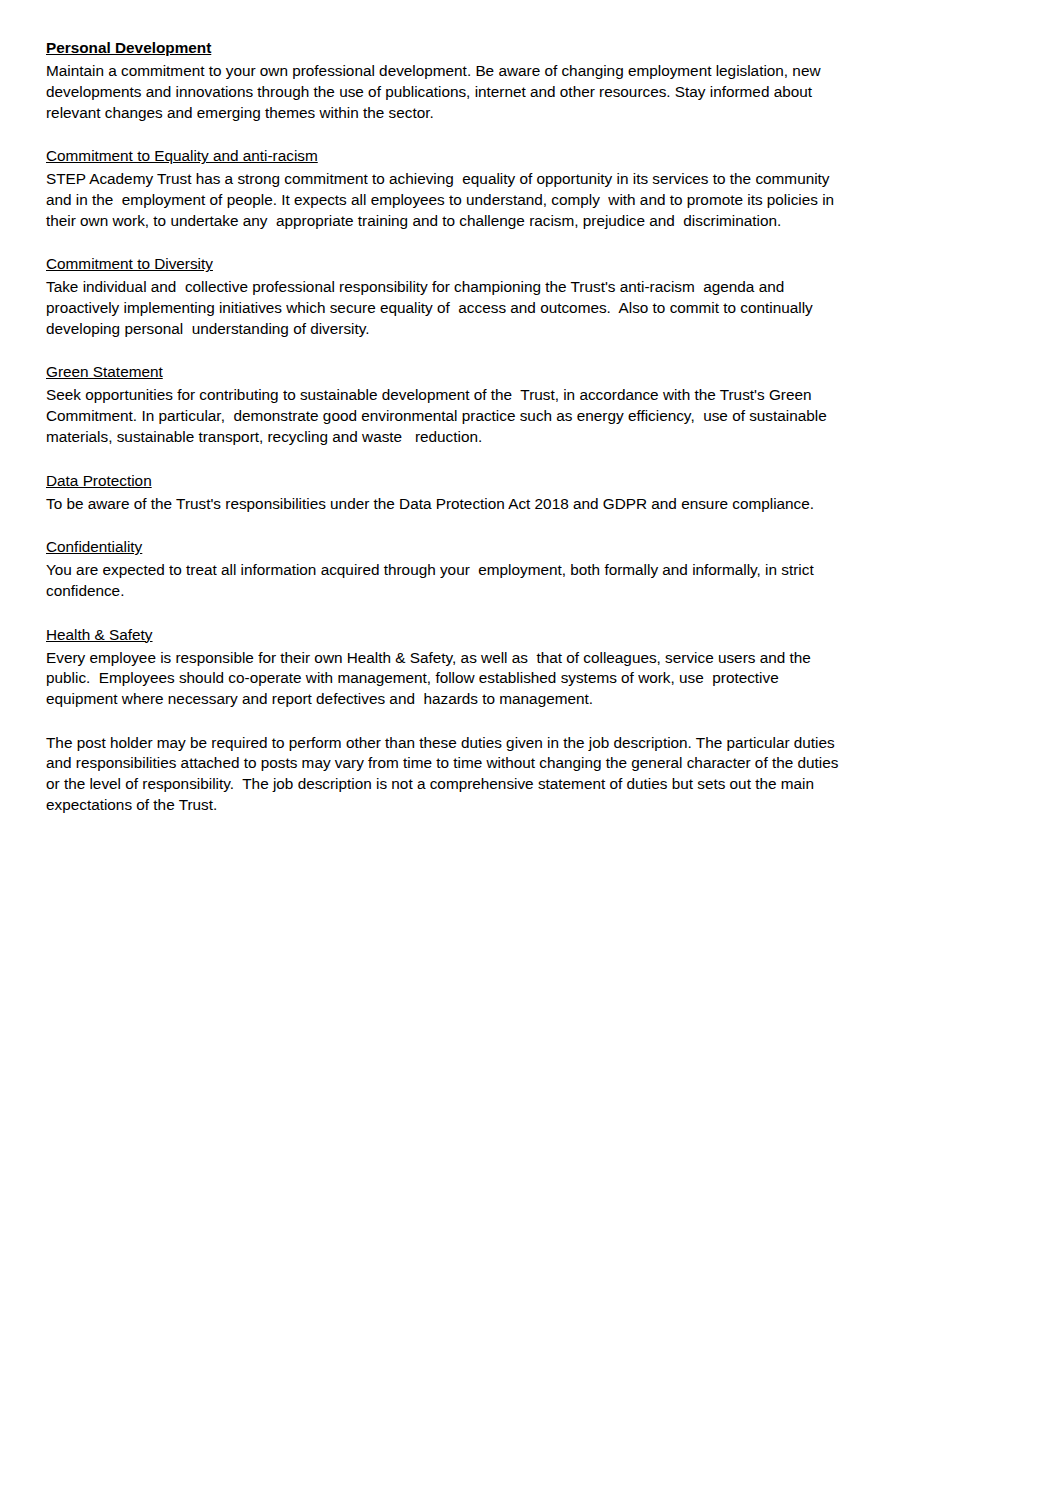Personal Development
Maintain a commitment to your own professional development. Be aware of changing employment legislation, new developments and innovations through the use of publications, internet and other resources. Stay informed about relevant changes and emerging themes within the sector.
Commitment to Equality and anti-racism
STEP Academy Trust has a strong commitment to achieving equality of opportunity in its services to the community and in the employment of people. It expects all employees to understand, comply with and to promote its policies in their own work, to undertake any appropriate training and to challenge racism, prejudice and discrimination.
Commitment to Diversity
Take individual and collective professional responsibility for championing the Trust's anti-racism agenda and proactively implementing initiatives which secure equality of access and outcomes. Also to commit to continually developing personal understanding of diversity.
Green Statement
Seek opportunities for contributing to sustainable development of the Trust, in accordance with the Trust's Green Commitment. In particular, demonstrate good environmental practice such as energy efficiency, use of sustainable materials, sustainable transport, recycling and waste reduction.
Data Protection
To be aware of the Trust's responsibilities under the Data Protection Act 2018 and GDPR and ensure compliance.
Confidentiality
You are expected to treat all information acquired through your employment, both formally and informally, in strict confidence.
Health & Safety
Every employee is responsible for their own Health & Safety, as well as that of colleagues, service users and the public. Employees should co-operate with management, follow established systems of work, use protective equipment where necessary and report defectives and hazards to management.
The post holder may be required to perform other than these duties given in the job description. The particular duties and responsibilities attached to posts may vary from time to time without changing the general character of the duties or the level of responsibility. The job description is not a comprehensive statement of duties but sets out the main expectations of the Trust.